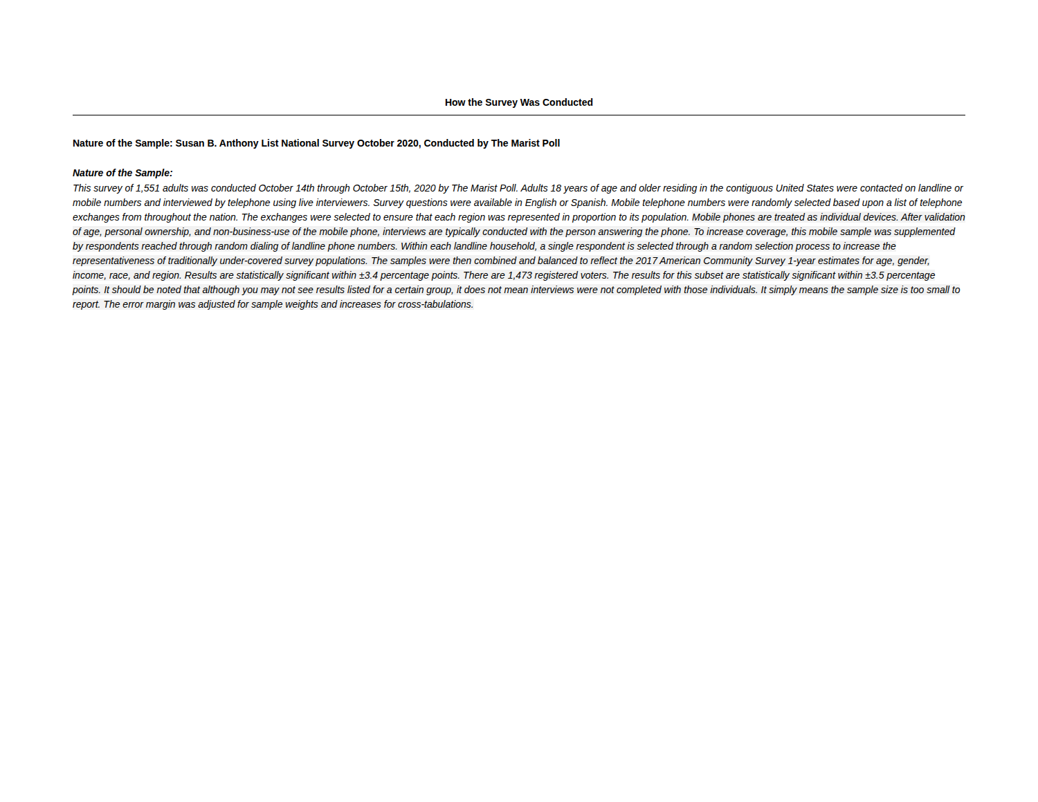How the Survey Was Conducted
Nature of the Sample: Susan B. Anthony List National Survey October 2020, Conducted by The Marist Poll
Nature of the Sample:
This survey of 1,551 adults was conducted October 14th through October 15th, 2020 by The Marist Poll. Adults 18 years of age and older residing in the contiguous United States were contacted on landline or mobile numbers and interviewed by telephone using live interviewers. Survey questions were available in English or Spanish. Mobile telephone numbers were randomly selected based upon a list of telephone exchanges from throughout the nation. The exchanges were selected to ensure that each region was represented in proportion to its population. Mobile phones are treated as individual devices. After validation of age, personal ownership, and non-business-use of the mobile phone, interviews are typically conducted with the person answering the phone. To increase coverage, this mobile sample was supplemented by respondents reached through random dialing of landline phone numbers. Within each landline household, a single respondent is selected through a random selection process to increase the representativeness of traditionally under-covered survey populations. The samples were then combined and balanced to reflect the 2017 American Community Survey 1-year estimates for age, gender, income, race, and region. Results are statistically significant within ±3.4 percentage points. There are 1,473 registered voters. The results for this subset are statistically significant within ±3.5 percentage points. It should be noted that although you may not see results listed for a certain group, it does not mean interviews were not completed with those individuals. It simply means the sample size is too small to report. The error margin was adjusted for sample weights and increases for cross-tabulations.